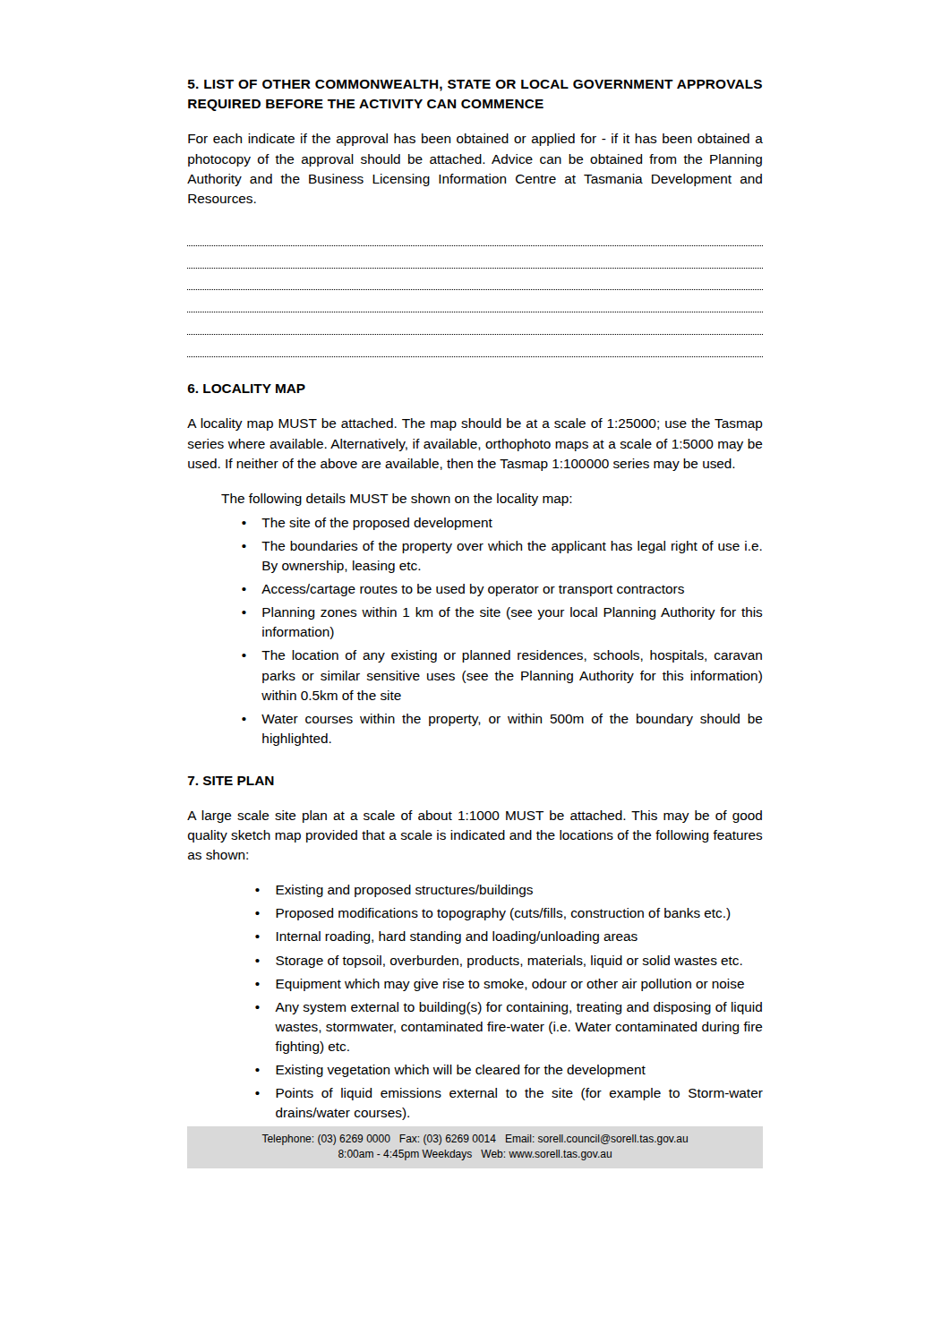5. LIST OF OTHER COMMONWEALTH, STATE OR LOCAL GOVERNMENT APPROVALS REQUIRED BEFORE THE ACTIVITY CAN COMMENCE
For each indicate if the approval has been obtained or applied for - if it has been obtained a photocopy of the approval should be attached. Advice can be obtained from the Planning Authority and the Business Licensing Information Centre at Tasmania Development and Resources.
6. LOCALITY MAP
A locality map MUST be attached. The map should be at a scale of 1:25000; use the Tasmap series where available. Alternatively, if available, orthophoto maps at a scale of 1:5000 may be used. If neither of the above are available, then the Tasmap 1:100000 series may be used.
The following details MUST be shown on the locality map:
The site of the proposed development
The boundaries of the property over which the applicant has legal right of use i.e. By ownership, leasing etc.
Access/cartage routes to be used by operator or transport contractors
Planning zones within 1 km of the site (see your local Planning Authority for this information)
The location of any existing or planned residences, schools, hospitals, caravan parks or similar sensitive uses (see the Planning Authority for this information) within 0.5km of the site
Water courses within the property, or within 500m of the boundary should be highlighted.
7. SITE PLAN
A large scale site plan at a scale of about 1:1000 MUST be attached. This may be of good quality sketch map provided that a scale is indicated and the locations of the following features as shown:
Existing and proposed structures/buildings
Proposed modifications to topography (cuts/fills, construction of banks etc.)
Internal roading, hard standing and loading/unloading areas
Storage of topsoil, overburden, products, materials, liquid or solid wastes etc.
Equipment which may give rise to smoke, odour or other air pollution or noise
Any system external to building(s) for containing, treating and disposing of liquid wastes, stormwater, contaminated fire-water (i.e. Water contaminated during fire fighting) etc.
Existing vegetation which will be cleared for the development
Points of liquid emissions external to the site (for example to Storm-water drains/water courses).
Telephone: (03) 6269 0000 Fax: (03) 6269 0014 Email: sorell.council@sorell.tas.gov.au
8:00am - 4:45pm Weekdays Web: www.sorell.tas.gov.au